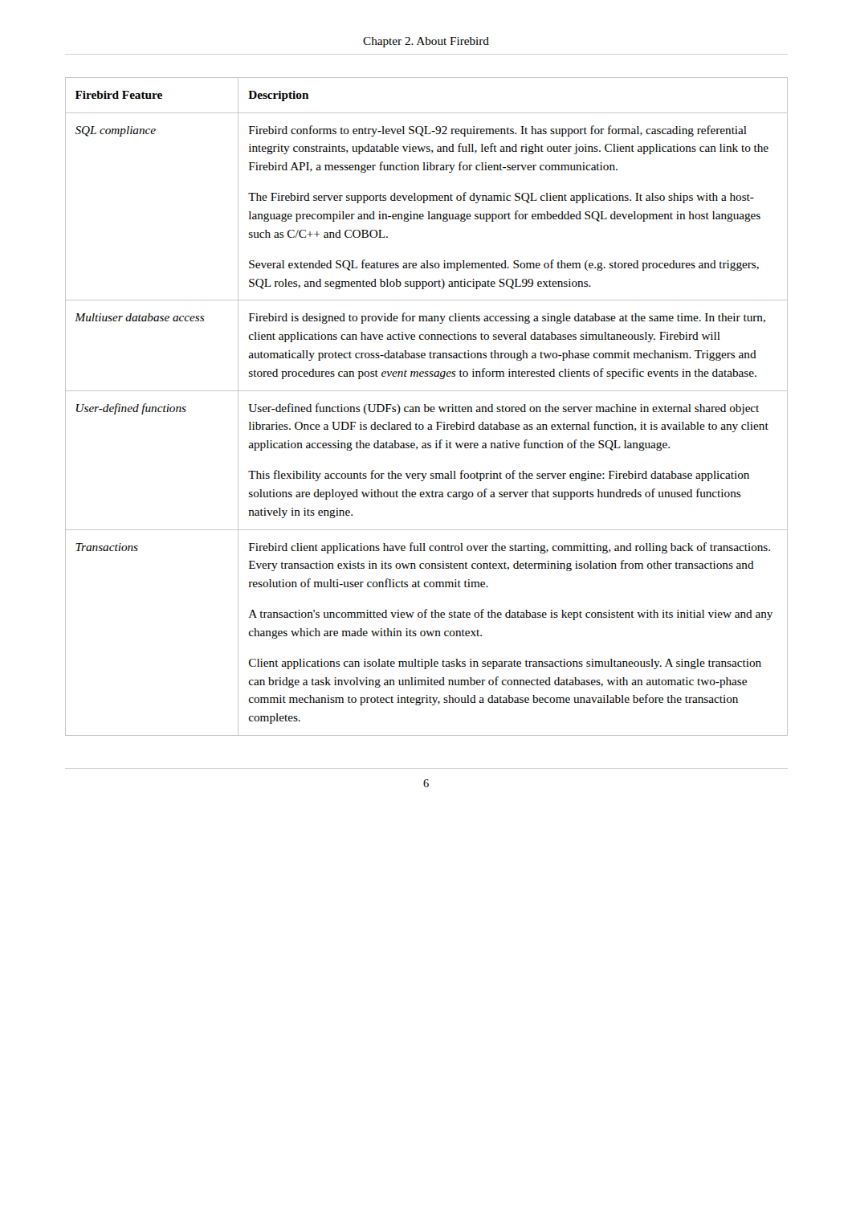Chapter 2. About Firebird
| Firebird Feature | Description |
| --- | --- |
| SQL compliance | Firebird conforms to entry-level SQL-92 requirements. It has support for formal, cascading referential integrity constraints, updatable views, and full, left and right outer joins. Client applications can link to the Firebird API, a messenger function library for client-server communication. The Firebird server supports development of dynamic SQL client applications. It also ships with a host-language precompiler and in-engine language support for embedded SQL development in host languages such as C/C++ and COBOL. Several extended SQL features are also implemented. Some of them (e.g. stored procedures and triggers, SQL roles, and segmented blob support) anticipate SQL99 extensions. |
| Multiuser database access | Firebird is designed to provide for many clients accessing a single database at the same time. In their turn, client applications can have active connections to several databases simultaneously. Firebird will automatically protect cross-database transactions through a two-phase commit mechanism. Triggers and stored procedures can post event messages to inform interested clients of specific events in the database. |
| User-defined functions | User-defined functions (UDFs) can be written and stored on the server machine in external shared object libraries. Once a UDF is declared to a Firebird database as an external function, it is available to any client application accessing the database, as if it were a native function of the SQL language. This flexibility accounts for the very small footprint of the server engine: Firebird database application solutions are deployed without the extra cargo of a server that supports hundreds of unused functions natively in its engine. |
| Transactions | Firebird client applications have full control over the starting, committing, and rolling back of transactions. Every transaction exists in its own consistent context, determining isolation from other transactions and resolution of multi-user conflicts at commit time. A transaction's uncommitted view of the state of the database is kept consistent with its initial view and any changes which are made within its own context. Client applications can isolate multiple tasks in separate transactions simultaneously. A single transaction can bridge a task involving an unlimited number of connected databases, with an automatic two-phase commit mechanism to protect integrity, should a database become unavailable before the transaction completes. |
6